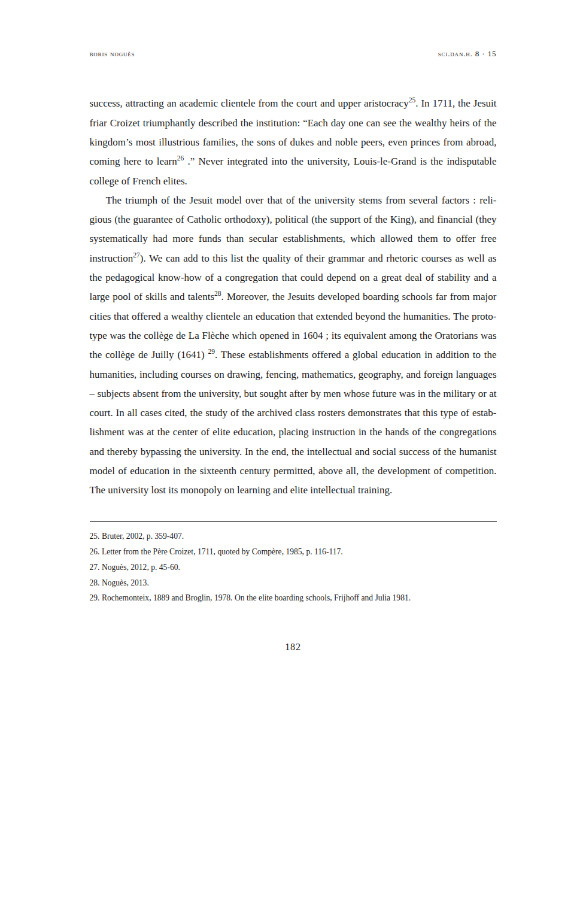Boris Noguès Sci.dan.h. 8 · 15
success, attracting an academic clientele from the court and upper aristocracy25. In 1711, the Jesuit friar Croizet triumphantly described the institution: “Each day one can see the wealthy heirs of the kingdom’s most illustrious families, the sons of dukes and noble peers, even princes from abroad, coming here to learn26 .” Never integrated into the university, Louis-le-Grand is the indisputable college of French elites.
The triumph of the Jesuit model over that of the university stems from several factors : religious (the guarantee of Catholic orthodoxy), political (the support of the King), and financial (they systematically had more funds than secular establishments, which allowed them to offer free instruction27). We can add to this list the quality of their grammar and rhetoric courses as well as the pedagogical know-how of a congregation that could depend on a great deal of stability and a large pool of skills and talents28. Moreover, the Jesuits developed boarding schools far from major cities that offered a wealthy clientele an education that extended beyond the humanities. The prototype was the collège de La Flèche which opened in 1604 ; its equivalent among the Oratorians was the collège de Juilly (1641) 29. These establishments offered a global education in addition to the humanities, including courses on drawing, fencing, mathematics, geography, and foreign languages – subjects absent from the university, but sought after by men whose future was in the military or at court. In all cases cited, the study of the archived class rosters demonstrates that this type of establishment was at the center of elite education, placing instruction in the hands of the congregations and thereby bypassing the university. In the end, the intellectual and social success of the humanist model of education in the sixteenth century permitted, above all, the development of competition. The university lost its monopoly on learning and elite intellectual training.
25. Bruter, 2002, p. 359-407.
26. Letter from the Père Croizet, 1711, quoted by Compère, 1985, p. 116-117.
27. Noguès, 2012, p. 45-60.
28. Noguès, 2013.
29. Rochemonteix, 1889 and Broglin, 1978. On the elite boarding schools, Frijhoff and Julia 1981.
182